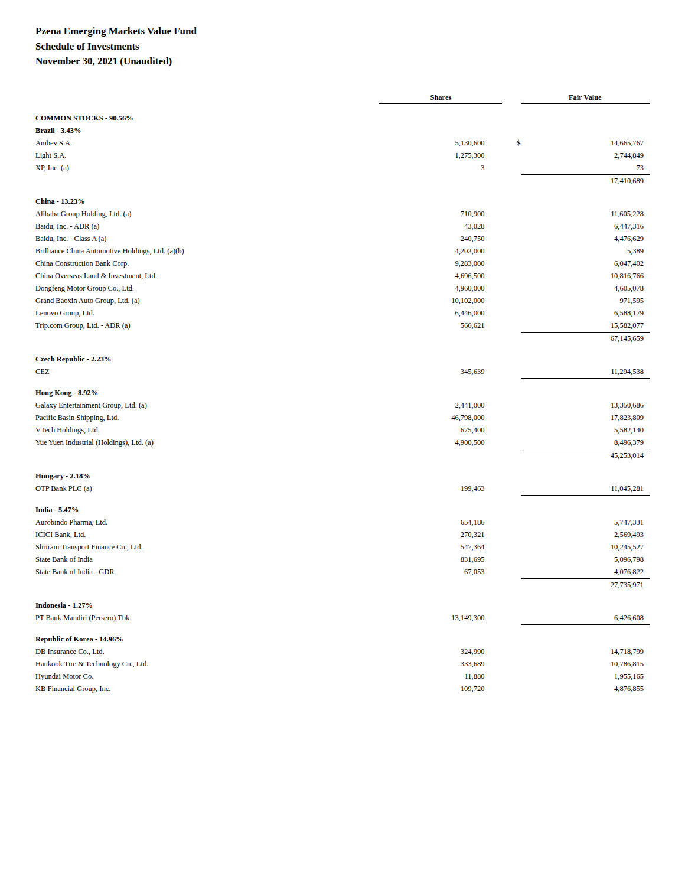Pzena Emerging Markets Value Fund
Schedule of Investments
November 30, 2021 (Unaudited)
| | Shares | | Fair Value |
| --- | --- | --- | --- |
| COMMON STOCKS - 90.56% | | | |
| Brazil - 3.43% | | | |
| Ambev S.A. | 5,130,600 | $ | 14,665,767 |
| Light S.A. | 1,275,300 | | 2,744,849 |
| XP, Inc. (a) | 3 | | 73 |
| | | | 17,410,689 |
| China - 13.23% | | | |
| Alibaba Group Holding, Ltd. (a) | 710,900 | | 11,605,228 |
| Baidu, Inc. - ADR (a) | 43,028 | | 6,447,316 |
| Baidu, Inc. - Class A (a) | 240,750 | | 4,476,629 |
| Brilliance China Automotive Holdings, Ltd. (a)(b) | 4,202,000 | | 5,389 |
| China Construction Bank Corp. | 9,283,000 | | 6,047,402 |
| China Overseas Land & Investment, Ltd. | 4,696,500 | | 10,816,766 |
| Dongfeng Motor Group Co., Ltd. | 4,960,000 | | 4,605,078 |
| Grand Baoxin Auto Group, Ltd. (a) | 10,102,000 | | 971,595 |
| Lenovo Group, Ltd. | 6,446,000 | | 6,588,179 |
| Trip.com Group, Ltd. - ADR (a) | 566,621 | | 15,582,077 |
| | | | 67,145,659 |
| Czech Republic - 2.23% | | | |
| CEZ | 345,639 | | 11,294,538 |
| Hong Kong - 8.92% | | | |
| Galaxy Entertainment Group, Ltd. (a) | 2,441,000 | | 13,350,686 |
| Pacific Basin Shipping, Ltd. | 46,798,000 | | 17,823,809 |
| VTech Holdings, Ltd. | 675,400 | | 5,582,140 |
| Yue Yuen Industrial (Holdings), Ltd. (a) | 4,900,500 | | 8,496,379 |
| | | | 45,253,014 |
| Hungary - 2.18% | | | |
| OTP Bank PLC (a) | 199,463 | | 11,045,281 |
| India - 5.47% | | | |
| Aurobindo Pharma, Ltd. | 654,186 | | 5,747,331 |
| ICICI Bank, Ltd. | 270,321 | | 2,569,493 |
| Shriram Transport Finance Co., Ltd. | 547,364 | | 10,245,527 |
| State Bank of India | 831,695 | | 5,096,798 |
| State Bank of India - GDR | 67,053 | | 4,076,822 |
| | | | 27,735,971 |
| Indonesia - 1.27% | | | |
| PT Bank Mandiri (Persero) Tbk | 13,149,300 | | 6,426,608 |
| Republic of Korea - 14.96% | | | |
| DB Insurance Co., Ltd. | 324,990 | | 14,718,799 |
| Hankook Tire & Technology Co., Ltd. | 333,689 | | 10,786,815 |
| Hyundai Motor Co. | 11,880 | | 1,955,165 |
| KB Financial Group, Inc. | 109,720 | | 4,876,855 |